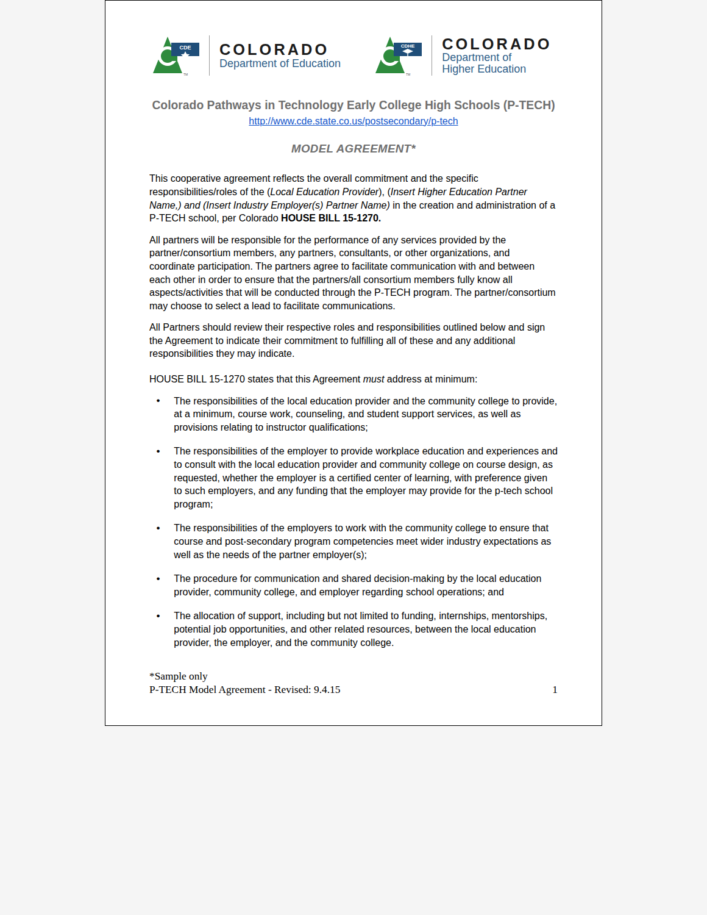CDE TM
COLORADO
Department of Education
CDHE TM
COLORADO
Department of
Higher Education
Colorado Pathways in Technology Early College High Schools (P-TECH)
http://www.cde.state.co.us/postsecondary/p-tech
MODEL AGREEMENT*
This cooperative agreement reflects the overall commitment and the specific responsibilities/roles of the (Local Education Provider), (Insert Higher Education Partner Name,) and (Insert Industry Employer(s) Partner Name) in the creation and administration of a P-TECH school, per Colorado HOUSE BILL 15-1270.
All partners will be responsible for the performance of any services provided by the partner/consortium members, any partners, consultants, or other organizations, and coordinate participation. The partners agree to facilitate communication with and between each other in order to ensure that the partners/all consortium members fully know all aspects/activities that will be conducted through the P-TECH program. The partner/consortium may choose to select a lead to facilitate communications.
All Partners should review their respective roles and responsibilities outlined below and sign the Agreement to indicate their commitment to fulfilling all of these and any additional responsibilities they may indicate.
HOUSE BILL 15-1270 states that this Agreement must address at minimum:
The responsibilities of the local education provider and the community college to provide, at a minimum, course work, counseling, and student support services, as well as provisions relating to instructor qualifications;
The responsibilities of the employer to provide workplace education and experiences and to consult with the local education provider and community college on course design, as requested, whether the employer is a certified center of learning, with preference given to such employers, and any funding that the employer may provide for the p-tech school program;
The responsibilities of the employers to work with the community college to ensure that course and post-secondary program competencies meet wider industry expectations as well as the needs of the partner employer(s);
The procedure for communication and shared decision-making by the local education provider, community college, and employer regarding school operations; and
The allocation of support, including but not limited to funding, internships, mentorships, potential job opportunities, and other related resources, between the local education provider, the employer, and the community college.
*Sample only
P-TECH Model Agreement - Revised: 9.4.15 1